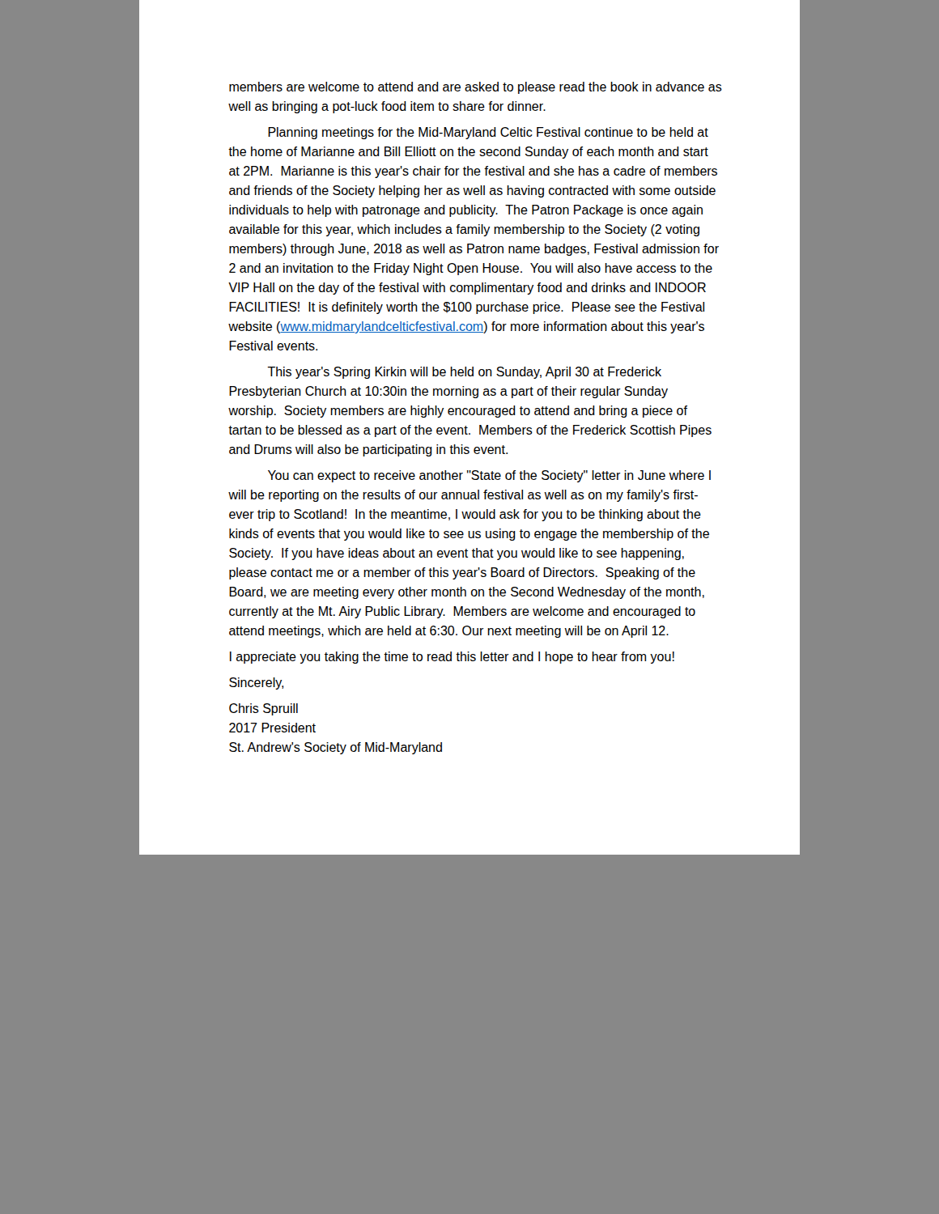members are welcome to attend and are asked to please read the book in advance as well as bringing a pot-luck food item to share for dinner.
Planning meetings for the Mid-Maryland Celtic Festival continue to be held at the home of Marianne and Bill Elliott on the second Sunday of each month and start at 2PM. Marianne is this year's chair for the festival and she has a cadre of members and friends of the Society helping her as well as having contracted with some outside individuals to help with patronage and publicity. The Patron Package is once again available for this year, which includes a family membership to the Society (2 voting members) through June, 2018 as well as Patron name badges, Festival admission for 2 and an invitation to the Friday Night Open House. You will also have access to the VIP Hall on the day of the festival with complimentary food and drinks and INDOOR FACILITIES! It is definitely worth the $100 purchase price. Please see the Festival website (www.midmarylandcelticfestival.com) for more information about this year's Festival events.
This year's Spring Kirkin will be held on Sunday, April 30 at Frederick Presbyterian Church at 10:30in the morning as a part of their regular Sunday worship. Society members are highly encouraged to attend and bring a piece of tartan to be blessed as a part of the event. Members of the Frederick Scottish Pipes and Drums will also be participating in this event.
You can expect to receive another "State of the Society" letter in June where I will be reporting on the results of our annual festival as well as on my family's first-ever trip to Scotland! In the meantime, I would ask for you to be thinking about the kinds of events that you would like to see us using to engage the membership of the Society. If you have ideas about an event that you would like to see happening, please contact me or a member of this year's Board of Directors. Speaking of the Board, we are meeting every other month on the Second Wednesday of the month, currently at the Mt. Airy Public Library. Members are welcome and encouraged to attend meetings, which are held at 6:30. Our next meeting will be on April 12.
I appreciate you taking the time to read this letter and I hope to hear from you!
Sincerely,
Chris Spruill
2017 President
St. Andrew's Society of Mid-Maryland